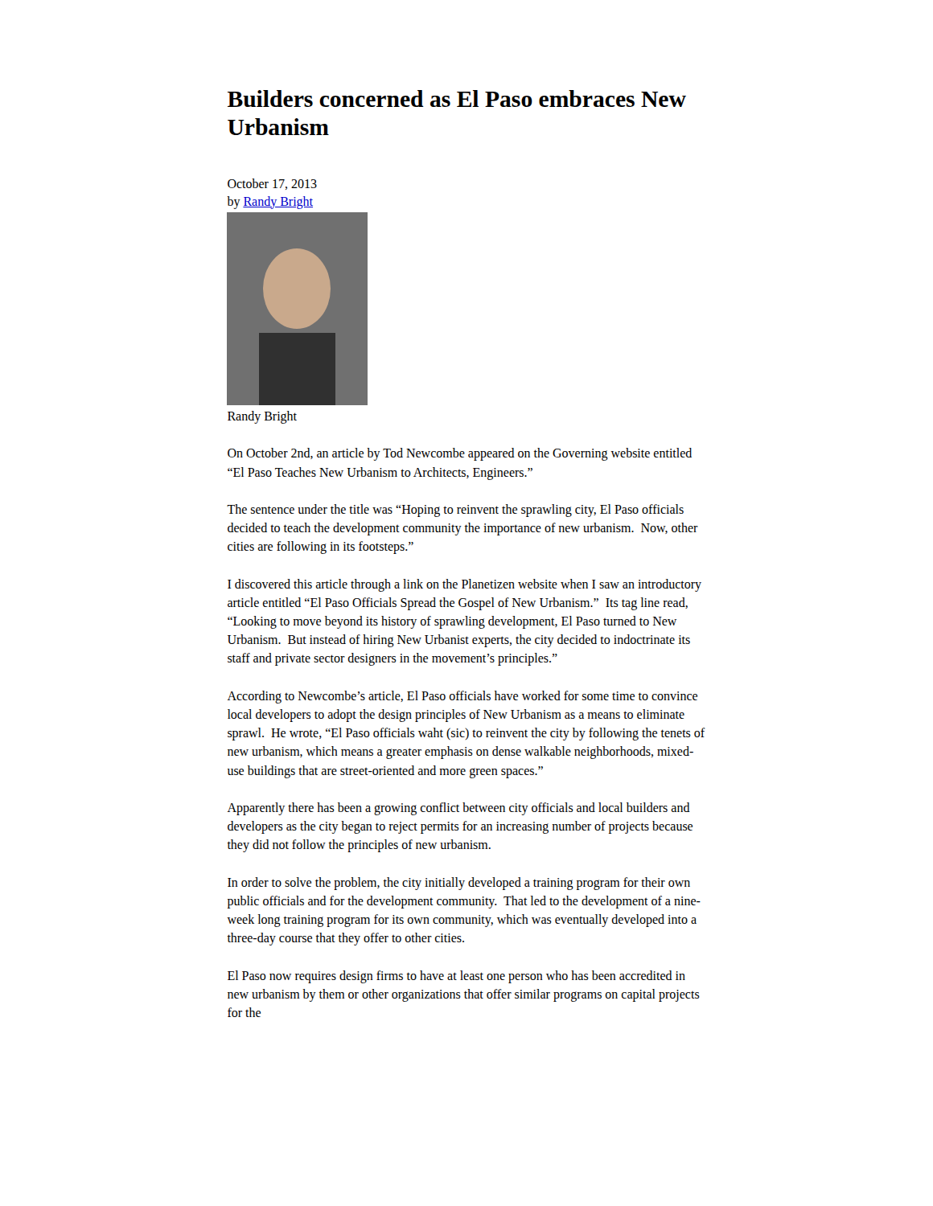Builders concerned as El Paso embraces New Urbanism
October 17, 2013
by Randy Bright
Randy Bright
On October 2nd, an article by Tod Newcombe appeared on the Governing website entitled “El Paso Teaches New Urbanism to Architects, Engineers.”
The sentence under the title was “Hoping to reinvent the sprawling city, El Paso officials decided to teach the development community the importance of new urbanism. Now, other cities are following in its footsteps.”
I discovered this article through a link on the Planetizen website when I saw an introductory article entitled “El Paso Officials Spread the Gospel of New Urbanism.” Its tag line read, “Looking to move beyond its history of sprawling development, El Paso turned to New Urbanism. But instead of hiring New Urbanist experts, the city decided to indoctrinate its staff and private sector designers in the movement’s principles.”
According to Newcombe’s article, El Paso officials have worked for some time to convince local developers to adopt the design principles of New Urbanism as a means to eliminate sprawl. He wrote, “El Paso officials waht (sic) to reinvent the city by following the tenets of new urbanism, which means a greater emphasis on dense walkable neighborhoods, mixed-use buildings that are street-oriented and more green spaces.”
Apparently there has been a growing conflict between city officials and local builders and developers as the city began to reject permits for an increasing number of projects because they did not follow the principles of new urbanism.
In order to solve the problem, the city initially developed a training program for their own public officials and for the development community. That led to the development of a nine-week long training program for its own community, which was eventually developed into a three-day course that they offer to other cities.
El Paso now requires design firms to have at least one person who has been accredited in new urbanism by them or other organizations that offer similar programs on capital projects for the